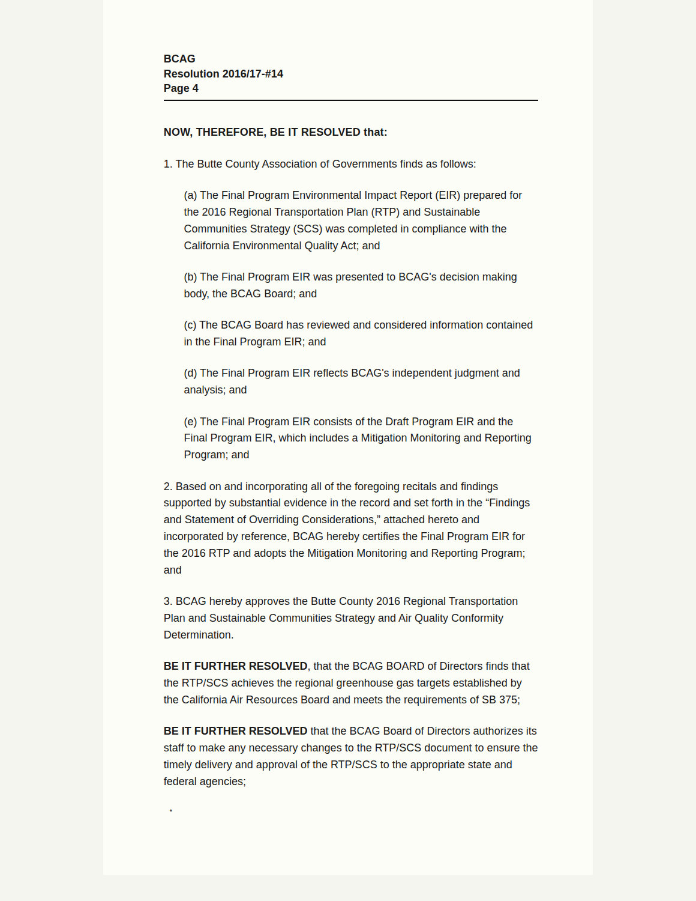BCAG
Resolution 2016/17-#14
Page 4
NOW, THEREFORE, BE IT RESOLVED that:
1. The Butte County Association of Governments finds as follows:
(a) The Final Program Environmental Impact Report (EIR) prepared for the 2016 Regional Transportation Plan (RTP) and Sustainable Communities Strategy (SCS) was completed in compliance with the California Environmental Quality Act; and
(b) The Final Program EIR was presented to BCAG's decision making body, the BCAG Board; and
(c) The BCAG Board has reviewed and considered information contained in the Final Program EIR; and
(d) The Final Program EIR reflects BCAG's independent judgment and analysis; and
(e) The Final Program EIR consists of the Draft Program EIR and the Final Program EIR, which includes a Mitigation Monitoring and Reporting Program; and
2. Based on and incorporating all of the foregoing recitals and findings supported by substantial evidence in the record and set forth in the “Findings and Statement of Overriding Considerations,” attached hereto and incorporated by reference, BCAG hereby certifies the Final Program EIR for the 2016 RTP and adopts the Mitigation Monitoring and Reporting Program; and
3. BCAG hereby approves the Butte County 2016 Regional Transportation Plan and Sustainable Communities Strategy and Air Quality Conformity Determination.
BE IT FURTHER RESOLVED, that the BCAG BOARD of Directors finds that the RTP/SCS achieves the regional greenhouse gas targets established by the California Air Resources Board and meets the requirements of SB 375;
BE IT FURTHER RESOLVED that the BCAG Board of Directors authorizes its staff to make any necessary changes to the RTP/SCS document to ensure the timely delivery and approval of the RTP/SCS to the appropriate state and federal agencies;
•